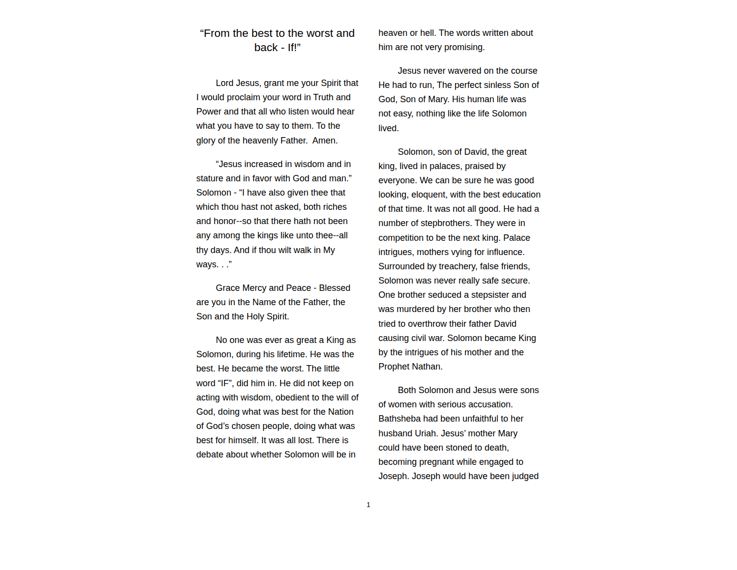“From the best to the worst and back - If!”
Lord Jesus, grant me your Spirit that I would proclaim your word in Truth and Power and that all who listen would hear what you have to say to them. To the glory of the heavenly Father. Amen.
“Jesus increased in wisdom and in stature and in favor with God and man.” Solomon - “I have also given thee that which thou hast not asked, both riches and honor--so that there hath not been any among the kings like unto thee--all thy days. And if thou wilt walk in My ways. . .”
Grace Mercy and Peace - Blessed are you in the Name of the Father, the Son and the Holy Spirit.
No one was ever as great a King as Solomon, during his lifetime. He was the best. He became the worst. The little word “IF”, did him in. He did not keep on acting with wisdom, obedient to the will of God, doing what was best for the Nation of God’s chosen people, doing what was best for himself. It was all lost. There is debate about whether Solomon will be in heaven or hell. The words written about him are not very promising.
Jesus never wavered on the course He had to run, The perfect sinless Son of God, Son of Mary. His human life was not easy, nothing like the life Solomon lived.
Solomon, son of David, the great king, lived in palaces, praised by everyone. We can be sure he was good looking, eloquent, with the best education of that time. It was not all good. He had a number of stepbrothers. They were in competition to be the next king. Palace intrigues, mothers vying for influence. Surrounded by treachery, false friends, Solomon was never really safe secure. One brother seduced a stepsister and was murdered by her brother who then tried to overthrow their father David causing civil war. Solomon became King by the intrigues of his mother and the Prophet Nathan.
Both Solomon and Jesus were sons of women with serious accusation. Bathsheba had been unfaithful to her husband Uriah. Jesus’ mother Mary could have been stoned to death, becoming pregnant while engaged to Joseph. Joseph would have been judged
1